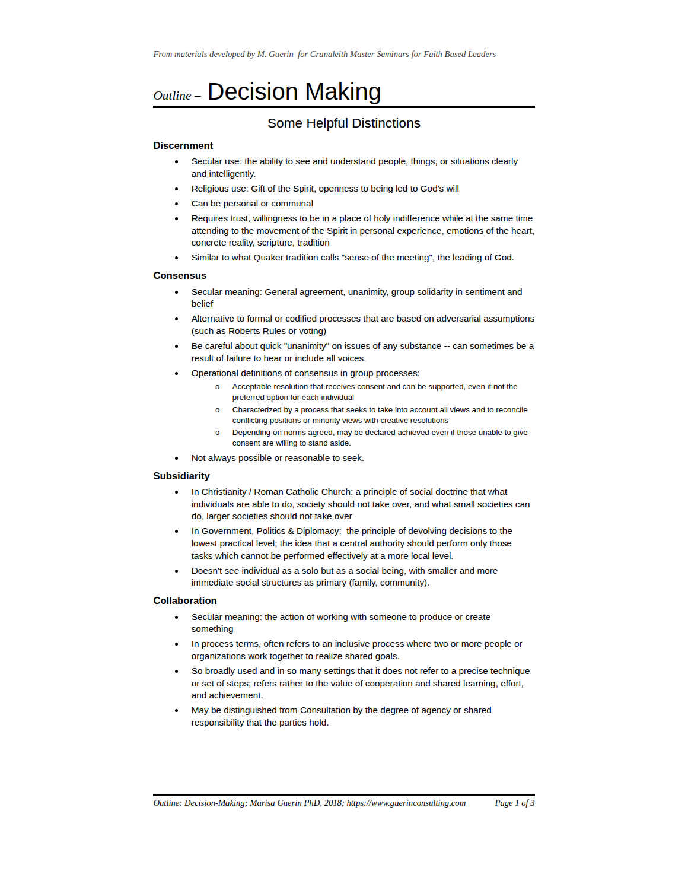From materials developed by M. Guerin for Cranaleith Master Seminars for Faith Based Leaders
Outline – Decision Making
Some Helpful Distinctions
Discernment
Secular use: the ability to see and understand people, things, or situations clearly and intelligently.
Religious use: Gift of the Spirit, openness to being led to God's will
Can be personal or communal
Requires trust, willingness to be in a place of holy indifference while at the same time attending to the movement of the Spirit in personal experience, emotions of the heart, concrete reality, scripture, tradition
Similar to what Quaker tradition calls "sense of the meeting", the leading of God.
Consensus
Secular meaning: General agreement, unanimity, group solidarity in sentiment and belief
Alternative to formal or codified processes that are based on adversarial assumptions (such as Roberts Rules or voting)
Be careful about quick "unanimity" on issues of any substance -- can sometimes be a result of failure to hear or include all voices.
Operational definitions of consensus in group processes:
Acceptable resolution that receives consent and can be supported, even if not the preferred option for each individual
Characterized by a process that seeks to take into account all views and to reconcile conflicting positions or minority views with creative resolutions
Depending on norms agreed, may be declared achieved even if those unable to give consent are willing to stand aside.
Not always possible or reasonable to seek.
Subsidiarity
In Christianity / Roman Catholic Church: a principle of social doctrine that what individuals are able to do, society should not take over, and what small societies can do, larger societies should not take over
In Government, Politics & Diplomacy: the principle of devolving decisions to the lowest practical level; the idea that a central authority should perform only those tasks which cannot be performed effectively at a more local level.
Doesn't see individual as a solo but as a social being, with smaller and more immediate social structures as primary (family, community).
Collaboration
Secular meaning: the action of working with someone to produce or create something
In process terms, often refers to an inclusive process where two or more people or organizations work together to realize shared goals.
So broadly used and in so many settings that it does not refer to a precise technique or set of steps; refers rather to the value of cooperation and shared learning, effort, and achievement.
May be distinguished from Consultation by the degree of agency or shared responsibility that the parties hold.
Outline: Decision-Making; Marisa Guerin PhD, 2018; https://www.guerinconsulting.com Page 1 of 3